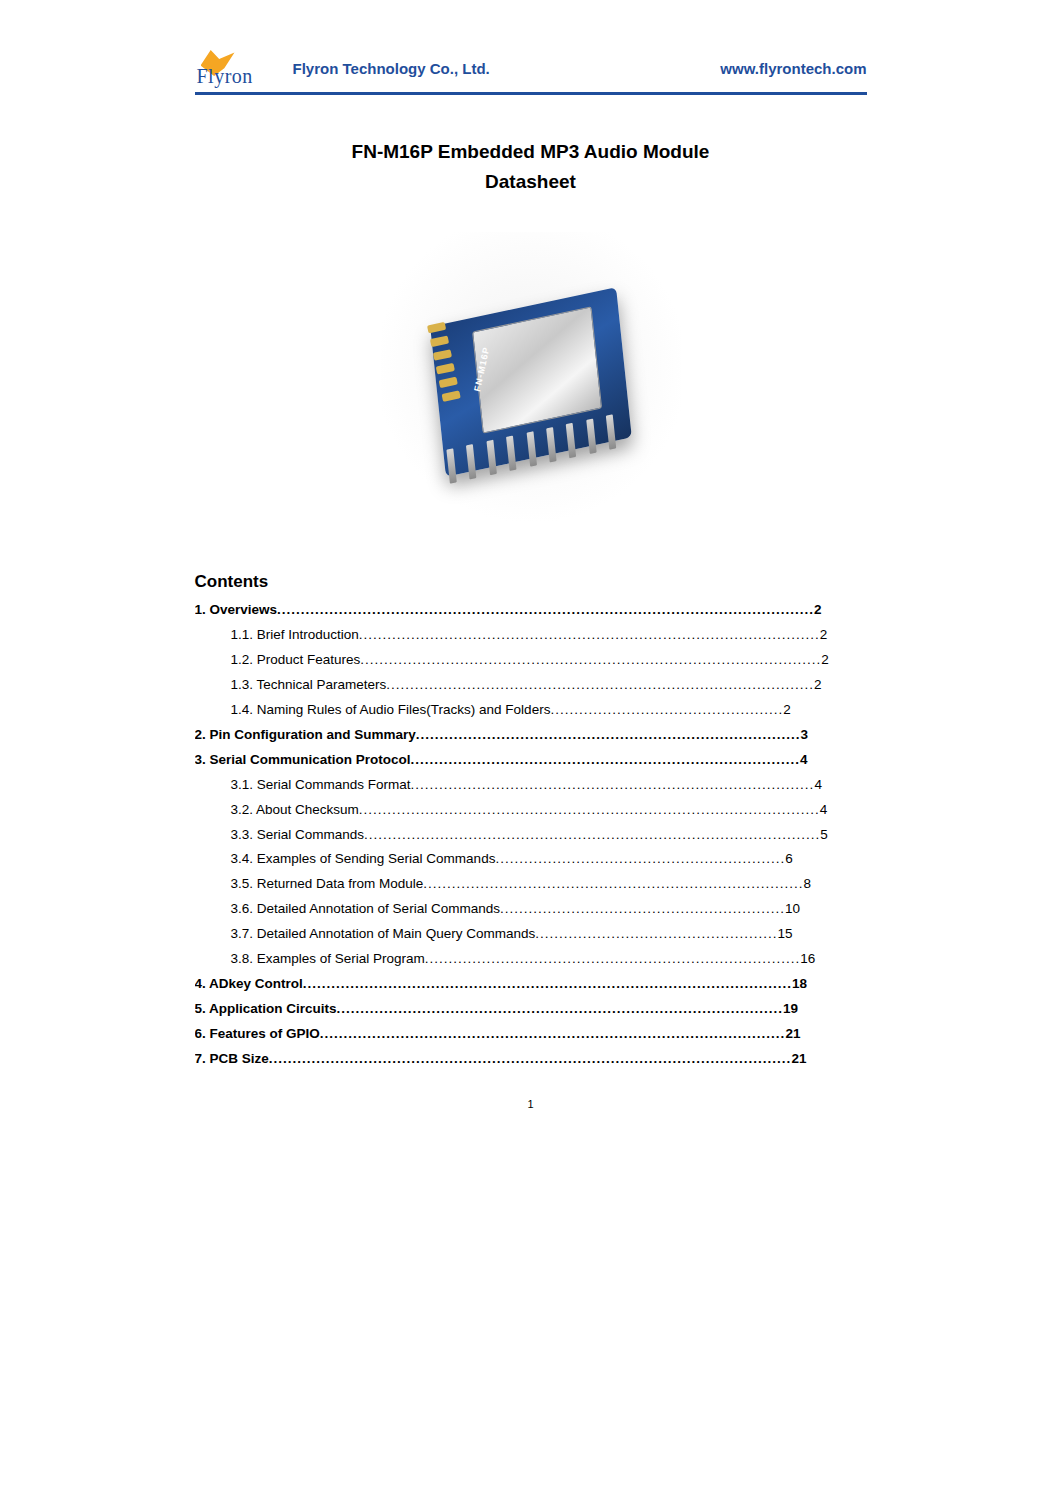Flyron
Flyron Technology Co., Ltd.
www.flyrontech.com
FN-M16P Embedded MP3 Audio Module
Datasheet
FN-M16P
Contents
1. Overviews................................................................................................................. 2
1.1. Brief Introduction................................................................................................. 2
1.2. Product Features................................................................................................. 2
1.3. Technical Parameters.......................................................................................... 2
1.4. Naming Rules of Audio Files(Tracks) and Folders................................................. 2
2. Pin Configuration and Summary................................................................................. 3
3. Serial Communication Protocol.................................................................................. 4
3.1. Serial Commands Format..................................................................................... 4
3.2. About Checksum................................................................................................. 4
3.3. Serial Commands................................................................................................ 5
3.4. Examples of Sending Serial Commands............................................................. 6
3.5. Returned Data from Module................................................................................ 8
3.6. Detailed Annotation of Serial Commands............................................................ 10
3.7. Detailed Annotation of Main Query Commands................................................... 15
3.8. Examples of Serial Program............................................................................... 16
4. ADkey Control....................................................................................................... 18
5. Application Circuits.............................................................................................. 19
6. Features of GPIO.................................................................................................. 21
7. PCB Size.............................................................................................................. 21
1